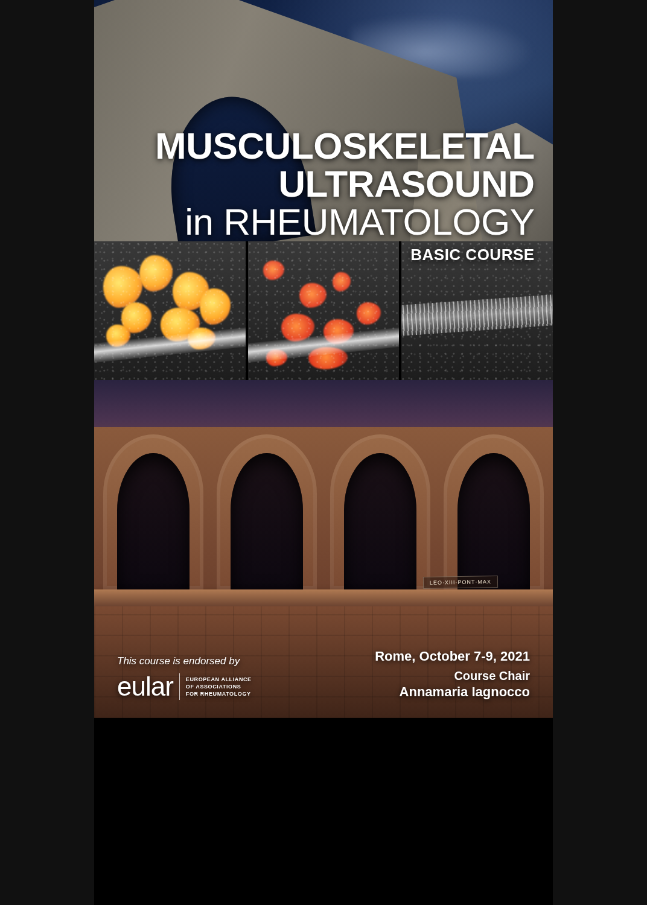MUSCULOSKELETAL
ULTRASOUND
in RHEUMATOLOGY
BASIC COURSE
LEO·XIII·PONT·MAX
This course is endorsed by
eular European Alliance
of Associations
for Rheumatology
Rome, October 7-9, 2021
Course Chair
Annamaria Iagnocco